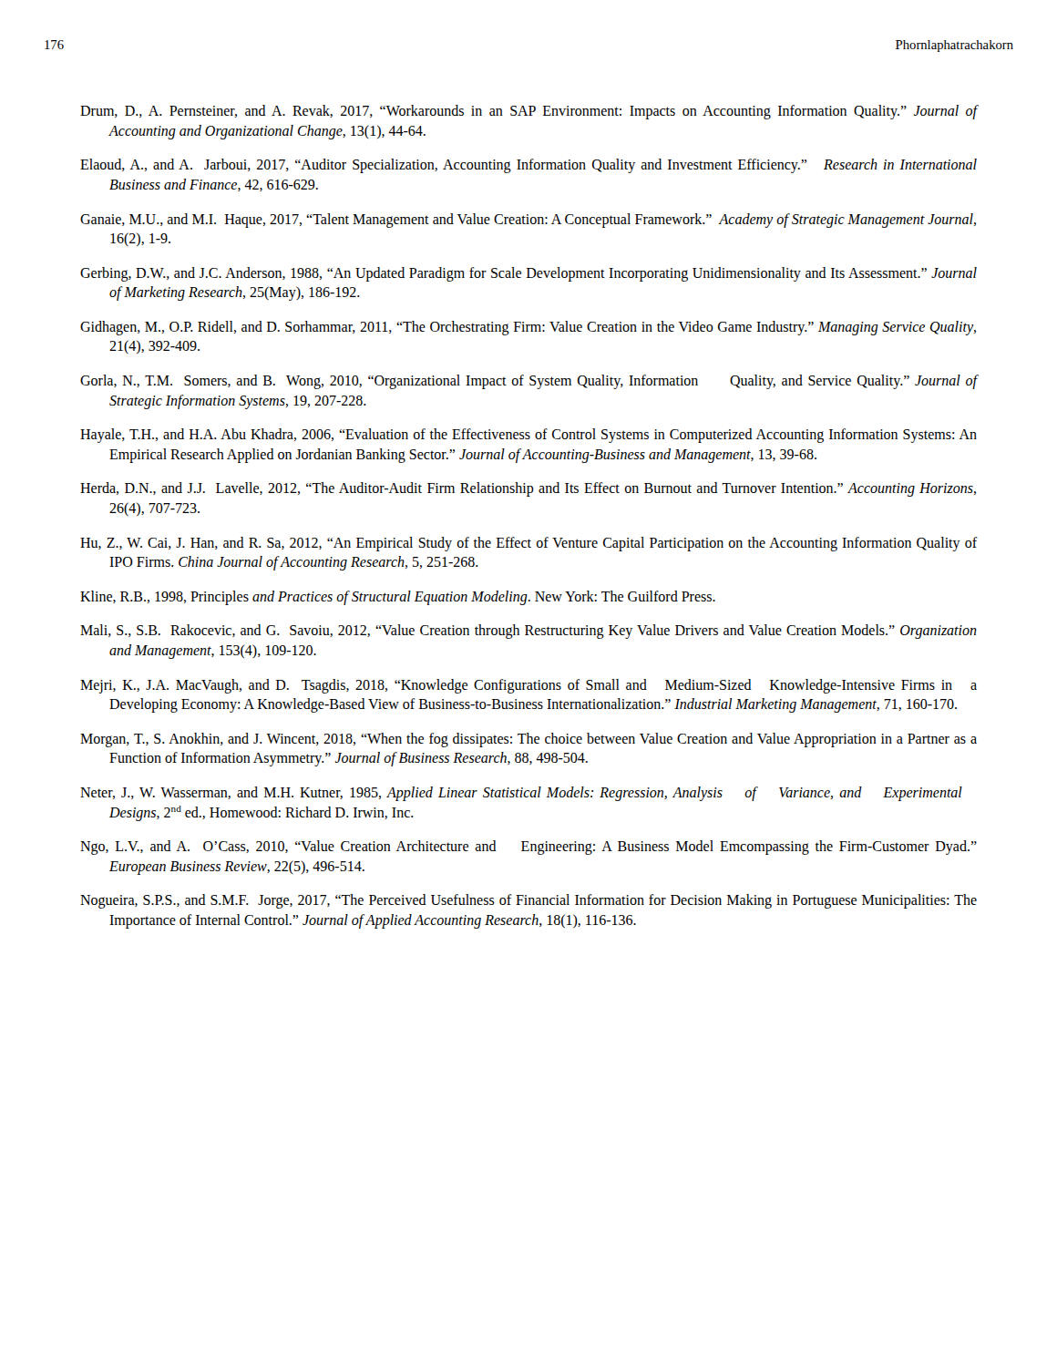176 Phornlaphatrachakorn
Drum, D., A. Pernsteiner, and A. Revak, 2017, “Workarounds in an SAP Environment: Impacts on Accounting Information Quality.” Journal of Accounting and Organizational Change, 13(1), 44-64.
Elaoud, A., and A. Jarboui, 2017, “Auditor Specialization, Accounting Information Quality and Investment Efficiency.” Research in International Business and Finance, 42, 616-629.
Ganaie, M.U., and M.I. Haque, 2017, “Talent Management and Value Creation: A Conceptual Framework.” Academy of Strategic Management Journal, 16(2), 1-9.
Gerbing, D.W., and J.C. Anderson, 1988, “An Updated Paradigm for Scale Development Incorporating Unidimensionality and Its Assessment.” Journal of Marketing Research, 25(May), 186-192.
Gidhagen, M., O.P. Ridell, and D. Sorhammar, 2011, “The Orchestrating Firm: Value Creation in the Video Game Industry.” Managing Service Quality, 21(4), 392-409.
Gorla, N., T.M. Somers, and B. Wong, 2010, “Organizational Impact of System Quality, Information Quality, and Service Quality.” Journal of Strategic Information Systems, 19, 207-228.
Hayale, T.H., and H.A. Abu Khadra, 2006, “Evaluation of the Effectiveness of Control Systems in Computerized Accounting Information Systems: An Empirical Research Applied on Jordanian Banking Sector.” Journal of Accounting-Business and Management, 13, 39-68.
Herda, D.N., and J.J. Lavelle, 2012, “The Auditor-Audit Firm Relationship and Its Effect on Burnout and Turnover Intention.” Accounting Horizons, 26(4), 707-723.
Hu, Z., W. Cai, J. Han, and R. Sa, 2012, “An Empirical Study of the Effect of Venture Capital Participation on the Accounting Information Quality of IPO Firms. China Journal of Accounting Research, 5, 251-268.
Kline, R.B., 1998, Principles and Practices of Structural Equation Modeling. New York: The Guilford Press.
Mali, S., S.B. Rakocevic, and G. Savoiu, 2012, “Value Creation through Restructuring Key Value Drivers and Value Creation Models.” Organization and Management, 153(4), 109-120.
Mejri, K., J.A. MacVaugh, and D. Tsagdis, 2018, “Knowledge Configurations of Small and Medium-Sized Knowledge-Intensive Firms in a Developing Economy: A Knowledge-Based View of Business-to-Business Internationalization.” Industrial Marketing Management, 71, 160-170.
Morgan, T., S. Anokhin, and J. Wincent, 2018, “When the fog dissipates: The choice between Value Creation and Value Appropriation in a Partner as a Function of Information Asymmetry.” Journal of Business Research, 88, 498-504.
Neter, J., W. Wasserman, and M.H. Kutner, 1985, Applied Linear Statistical Models: Regression, Analysis of Variance, and Experimental Designs, 2nd ed., Homewood: Richard D. Irwin, Inc.
Ngo, L.V., and A. O’Cass, 2010, “Value Creation Architecture and Engineering: A Business Model Emcompassing the Firm-Customer Dyad.” European Business Review, 22(5), 496-514.
Nogueira, S.P.S., and S.M.F. Jorge, 2017, “The Perceived Usefulness of Financial Information for Decision Making in Portuguese Municipalities: The Importance of Internal Control.” Journal of Applied Accounting Research, 18(1), 116-136.